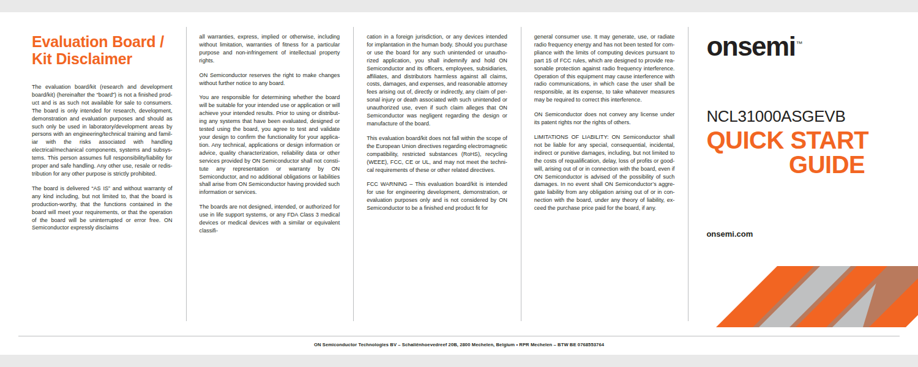Evaluation Board / Kit Disclaimer
The evaluation board/kit (research and development board/kit) (hereinafter the “board”) is not a finished product and is as such not available for sale to consumers. The board is only intended for research, development, demonstration and evaluation purposes and should as such only be used in laboratory/development areas by persons with an engineering/technical training and familiar with the risks associated with handling electrical/mechanical components, systems and subsystems. This person assumes full responsibility/liability for proper and safe handling. Any other use, resale or redistribution for any other purpose is strictly prohibited.
The board is delivered “AS IS” and without warranty of any kind including, but not limited to, that the board is production-worthy, that the functions contained in the board will meet your requirements, or that the operation of the board will be uninterrupted or error free. ON Semiconductor expressly disclaims
all warranties, express, implied or otherwise, including without limitation, warranties of fitness for a particular purpose and non-infringement of intellectual property rights.
ON Semiconductor reserves the right to make changes without further notice to any board.
You are responsible for determining whether the board will be suitable for your intended use or application or will achieve your intended results. Prior to using or distributing any systems that have been evaluated, designed or tested using the board, you agree to test and validate your design to confirm the functionality for your application. Any technical, applications or design information or advice, quality characterization, reliability data or other services provided by ON Semiconductor shall not constitute any representation or warranty by ON Semiconductor, and no additional obligations or liabilities shall arise from ON Semiconductor having provided such information or services.
The boards are not designed, intended, or authorized for use in life support systems, or any FDA Class 3 medical devices or medical devices with a similar or equivalent classifi-
cation in a foreign jurisdiction, or any devices intended for implantation in the human body. Should you purchase or use the board for any such unintended or unauthorized application, you shall indemnify and hold ON Semiconductor and its officers, employees, subsidiaries, affiliates, and distributors harmless against all claims, costs, damages, and expenses, and reasonable attorney fees arising out of, directly or indirectly, any claim of personal injury or death associated with such unintended or unauthorized use, even if such claim alleges that ON Semiconductor was negligent regarding the design or manufacture of the board.
This evaluation board/kit does not fall within the scope of the European Union directives regarding electromagnetic compatibility, restricted substances (RoHS), recycling (WEEE), FCC, CE or UL, and may not meet the technical requirements of these or other related directives.
FCC WARNING – This evaluation board/kit is intended for use for engineering development, demonstration, or evaluation purposes only and is not considered by ON Semiconductor to be a finished end product fit for
general consumer use. It may generate, use, or radiate radio frequency energy and has not been tested for compliance with the limits of computing devices pursuant to part 15 of FCC rules, which are designed to provide reasonable protection against radio frequency interference. Operation of this equipment may cause interference with radio communications, in which case the user shall be responsible, at its expense, to take whatever measures may be required to correct this interference.
ON Semiconductor does not convey any license under its patent rights nor the rights of others.
LIMITATIONS OF LIABILITY: ON Semiconductor shall not be liable for any special, consequential, incidental, indirect or punitive damages, including, but not limited to the costs of requalification, delay, loss of profits or goodwill, arising out of or in connection with the board, even if ON Semiconductor is advised of the possibility of such damages. In no event shall ON Semiconductor’s aggregate liability from any obligation arising out of or in connection with the board, under any theory of liability, exceed the purchase price paid for the board, if any.
onsemi™
NCL31000ASGEVB
QUICK STARTGUIDE
onsemi.com
ON Semiconductor Technologies BV – Schaliënhoevedreef 20B, 2800 Mechelen, Belgium • RPR Mechelen – BTW BE 0768553764